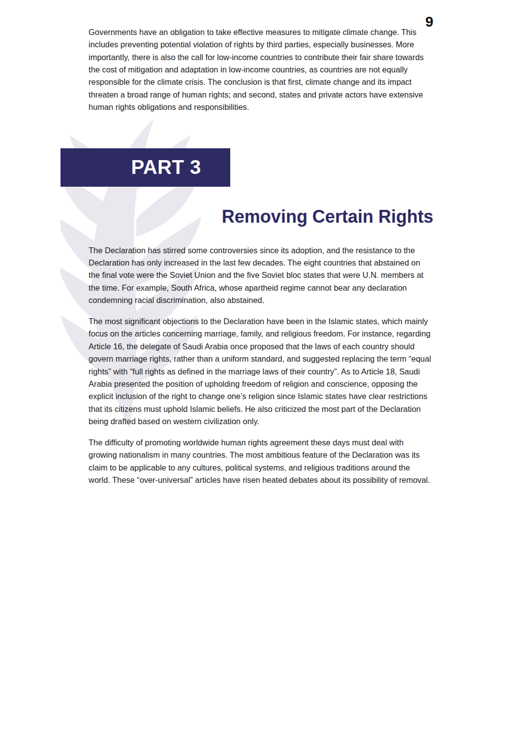9
Governments have an obligation to take effective measures to mitigate climate change. This includes preventing potential violation of rights by third parties, especially businesses. More importantly, there is also the call for low-income countries to contribute their fair share towards the cost of mitigation and adaptation in low-income countries, as countries are not equally responsible for the climate crisis. The conclusion is that first, climate change and its impact threaten a broad range of human rights; and second, states and private actors have extensive human rights obligations and responsibilities.
PART 3
Removing Certain Rights
The Declaration has stirred some controversies since its adoption, and the resistance to the Declaration has only increased in the last few decades. The eight countries that abstained on the final vote were the Soviet Union and the five Soviet bloc states that were U.N. members at the time. For example, South Africa, whose apartheid regime cannot bear any declaration condemning racial discrimination, also abstained.
The most significant objections to the Declaration have been in the Islamic states, which mainly focus on the articles concerning marriage, family, and religious freedom. For instance, regarding Article 16, the delegate of Saudi Arabia once proposed that the laws of each country should govern marriage rights, rather than a uniform standard, and suggested replacing the term “equal rights” with “full rights as defined in the marriage laws of their country”. As to Article 18, Saudi Arabia presented the position of upholding freedom of religion and conscience, opposing the explicit inclusion of the right to change one’s religion since Islamic states have clear restrictions that its citizens must uphold Islamic beliefs. He also criticized the most part of the Declaration being drafted based on western civilization only.
The difficulty of promoting worldwide human rights agreement these days must deal with growing nationalism in many countries. The most ambitious feature of the Declaration was its claim to be applicable to any cultures, political systems, and religious traditions around the world. These “over-universal” articles have risen heated debates about its possibility of removal.